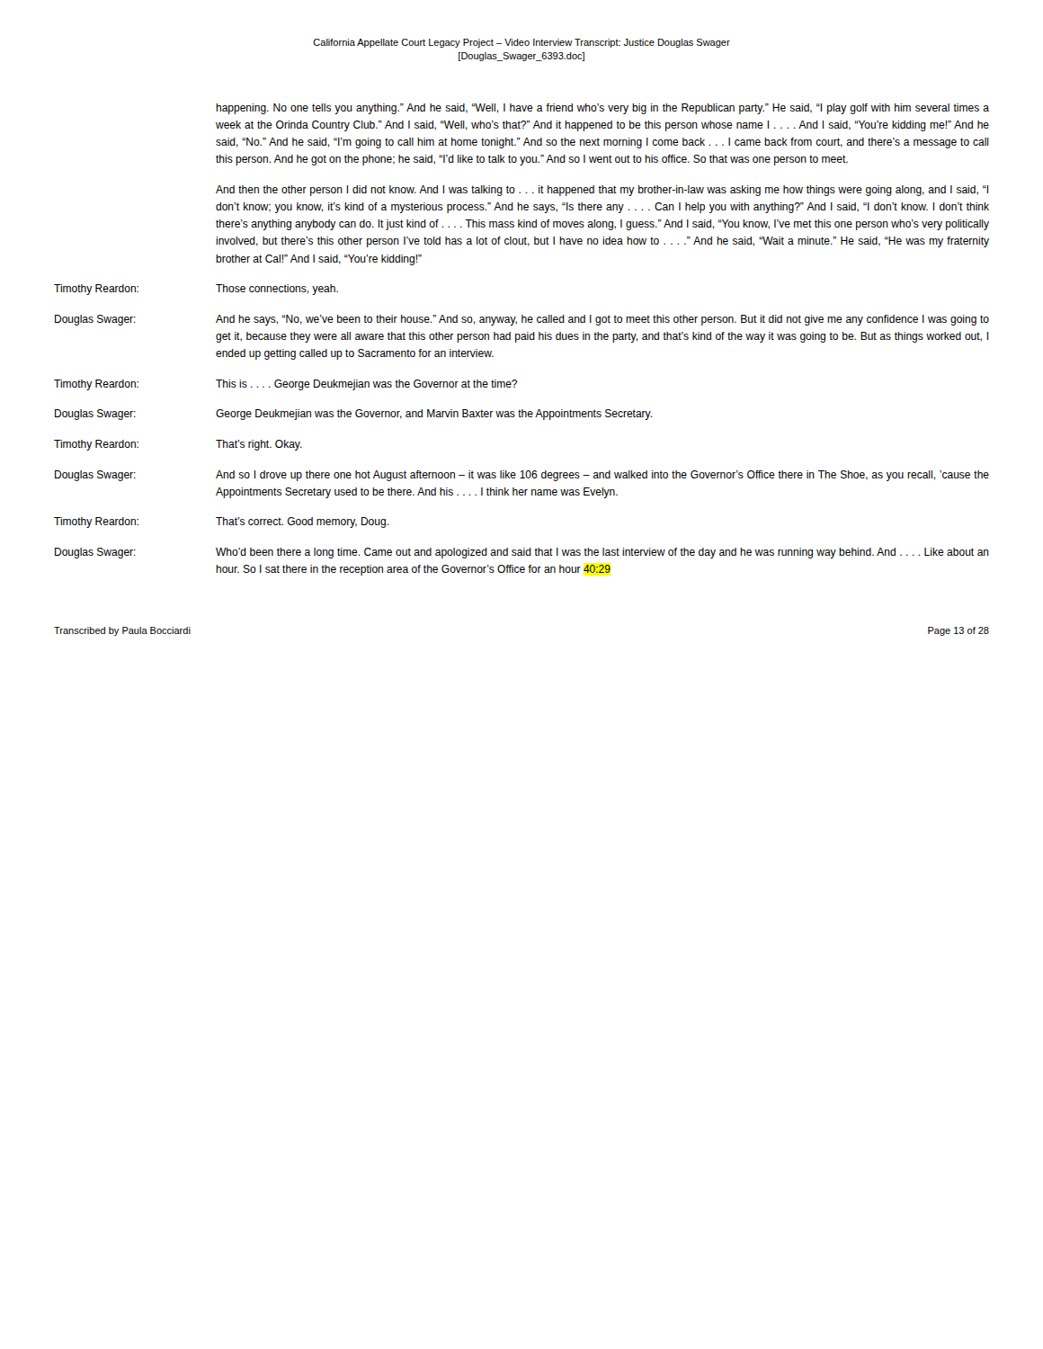California Appellate Court Legacy Project – Video Interview Transcript: Justice Douglas Swager
[Douglas_Swager_6393.doc]
happening. No one tells you anything.” And he said, “Well, I have a friend who’s very big in the Republican party.” He said, “I play golf with him several times a week at the Orinda Country Club.” And I said, “Well, who’s that?” And it happened to be this person whose name I . . . . And I said, “You’re kidding me!” And he said, “No.” And he said, “I’m going to call him at home tonight.” And so the next morning I come back . . . I came back from court, and there’s a message to call this person. And he got on the phone; he said, “I’d like to talk to you.” And so I went out to his office. So that was one person to meet.
And then the other person I did not know. And I was talking to . . . it happened that my brother-in-law was asking me how things were going along, and I said, “I don’t know; you know, it’s kind of a mysterious process.” And he says, “Is there any . . . . Can I help you with anything?” And I said, “I don’t know. I don’t think there’s anything anybody can do. It just kind of . . . . This mass kind of moves along, I guess.” And I said, “You know, I’ve met this one person who’s very politically involved, but there’s this other person I’ve told has a lot of clout, but I have no idea how to . . . .” And he said, “Wait a minute.” He said, “He was my fraternity brother at Cal!” And I said, “You’re kidding!”
Timothy Reardon:
Those connections, yeah.
Douglas Swager:
And he says, “No, we’ve been to their house.” And so, anyway, he called and I got to meet this other person. But it did not give me any confidence I was going to get it, because they were all aware that this other person had paid his dues in the party, and that’s kind of the way it was going to be. But as things worked out, I ended up getting called up to Sacramento for an interview.
Timothy Reardon:
This is . . . . George Deukmejian was the Governor at the time?
Douglas Swager:
George Deukmejian was the Governor, and Marvin Baxter was the Appointments Secretary.
Timothy Reardon:
That’s right. Okay.
Douglas Swager:
And so I drove up there one hot August afternoon – it was like 106 degrees – and walked into the Governor’s Office there in The Shoe, as you recall, ’cause the Appointments Secretary used to be there. And his . . . . I think her name was Evelyn.
Timothy Reardon:
That’s correct. Good memory, Doug.
Douglas Swager:
Who’d been there a long time. Came out and apologized and said that I was the last interview of the day and he was running way behind. And . . . . Like about an hour. So I sat there in the reception area of the Governor’s Office for an hour 40:29
Transcribed by Paula Bocciardi Page 13 of 28